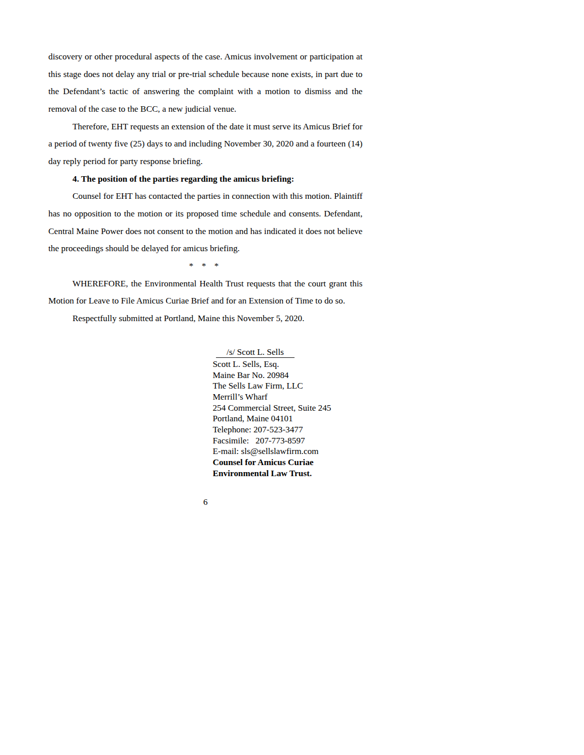discovery or other procedural aspects of the case. Amicus involvement or participation at this stage does not delay any trial or pre-trial schedule because none exists, in part due to the Defendant’s tactic of answering the complaint with a motion to dismiss and the removal of the case to the BCC, a new judicial venue.
Therefore, EHT requests an extension of the date it must serve its Amicus Brief for a period of twenty five (25) days to and including November 30, 2020 and a fourteen (14) day reply period for party response briefing.
4. The position of the parties regarding the amicus briefing:
Counsel for EHT has contacted the parties in connection with this motion. Plaintiff has no opposition to the motion or its proposed time schedule and consents. Defendant, Central Maine Power does not consent to the motion and has indicated it does not believe the proceedings should be delayed for amicus briefing.
* * *
WHEREFORE, the Environmental Health Trust requests that the court grant this Motion for Leave to File Amicus Curiae Brief and for an Extension of Time to do so.
Respectfully submitted at Portland, Maine this November 5, 2020.
/s/ Scott L. Sells
Scott L. Sells, Esq.
Maine Bar No. 20984
The Sells Law Firm, LLC
Merrill’s Wharf
254 Commercial Street, Suite 245
Portland, Maine 04101
Telephone: 207-523-3477
Facsimile: 207-773-8597
E-mail: sls@sellslawfirm.com
Counsel for Amicus Curiae
Environmental Law Trust.
6